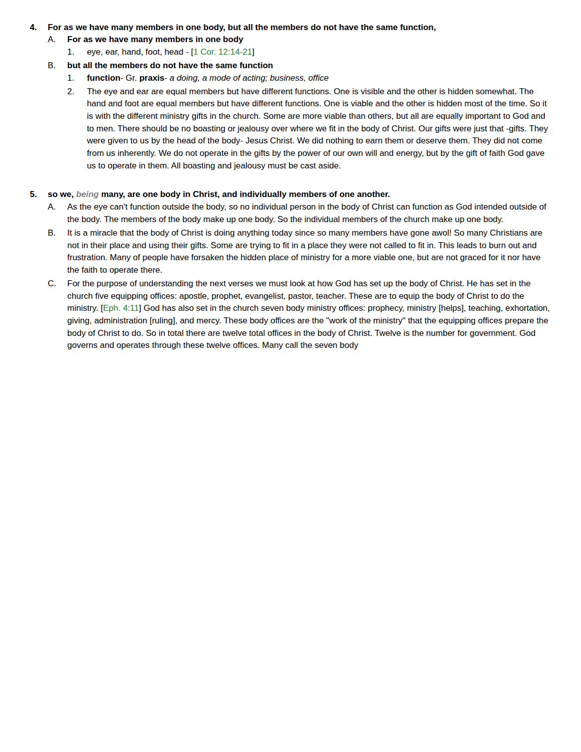4. For as we have many members in one body, but all the members do not have the same function,
A. For as we have many members in one body
1. eye, ear, hand, foot, head - [1 Cor. 12:14-21]
B. but all the members do not have the same function
1. function- Gr. praxis- a doing, a mode of acting; business, office
2. The eye and ear are equal members but have different functions. One is visible and the other is hidden somewhat. The hand and foot are equal members but have different functions. One is viable and the other is hidden most of the time. So it is with the different ministry gifts in the church. Some are more viable than others, but all are equally important to God and to men. There should be no boasting or jealousy over where we fit in the body of Christ. Our gifts were just that -gifts. They were given to us by the head of the body- Jesus Christ. We did nothing to earn them or deserve them. They did not come from us inherently. We do not operate in the gifts by the power of our own will and energy, but by the gift of faith God gave us to operate in them. All boasting and jealousy must be cast aside.
5. so we, being many, are one body in Christ, and individually members of one another.
A. As the eye can't function outside the body, so no individual person in the body of Christ can function as God intended outside of the body. The members of the body make up one body. So the individual members of the church make up one body.
B. It is a miracle that the body of Christ is doing anything today since so many members have gone awol! So many Christians are not in their place and using their gifts. Some are trying to fit in a place they were not called to fit in. This leads to burn out and frustration. Many of people have forsaken the hidden place of ministry for a more viable one, but are not graced for it nor have the faith to operate there.
C. For the purpose of understanding the next verses we must look at how God has set up the body of Christ. He has set in the church five equipping offices: apostle, prophet, evangelist, pastor, teacher. These are to equip the body of Christ to do the ministry. [Eph. 4:11] God has also set in the church seven body ministry offices: prophecy, ministry [helps], teaching, exhortation, giving, administration [ruling], and mercy. These body offices are the "work of the ministry" that the equipping offices prepare the body of Christ to do. So in total there are twelve total offices in the body of Christ. Twelve is the number for government. God governs and operates through these twelve offices. Many call the seven body